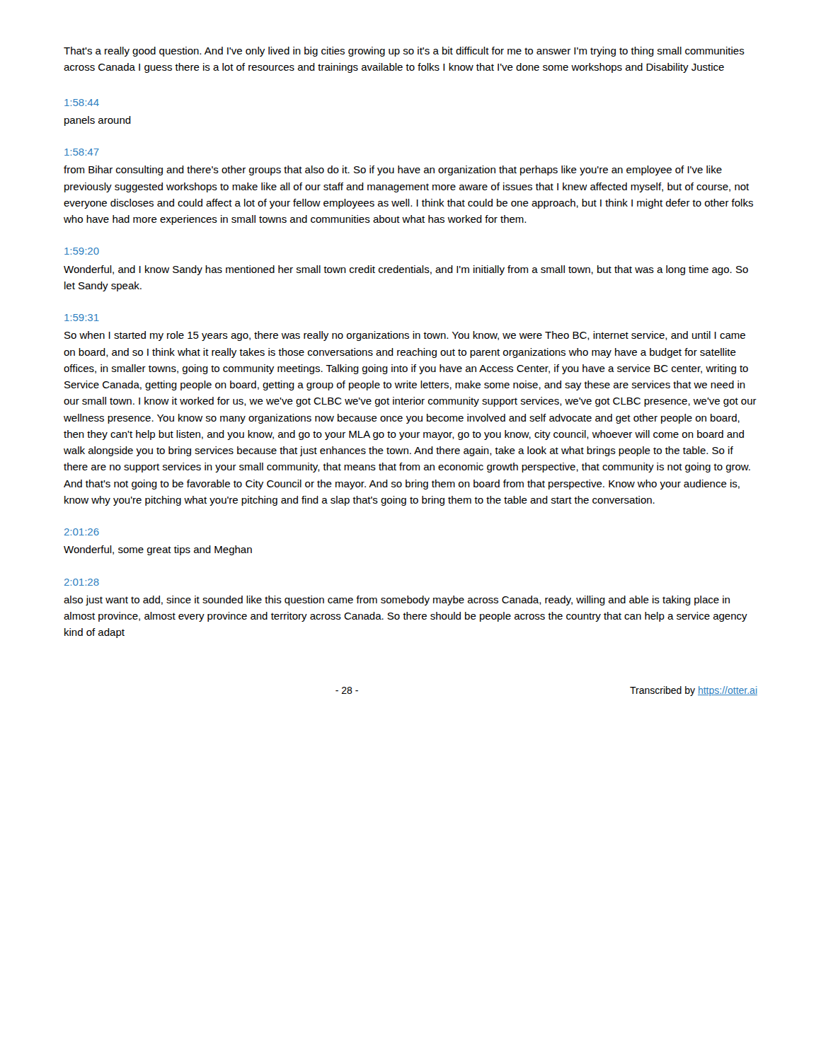That's a really good question. And I've only lived in big cities growing up so it's a bit difficult for me to answer I'm trying to thing small communities across Canada I guess there is a lot of resources and trainings available to folks I know that I've done some workshops and Disability Justice
1:58:44
panels around
1:58:47
from Bihar consulting and there's other groups that also do it. So if you have an organization that perhaps like you're an employee of I've like previously suggested workshops to make like all of our staff and management more aware of issues that I knew affected myself, but of course, not everyone discloses and could affect a lot of your fellow employees as well. I think that could be one approach, but I think I might defer to other folks who have had more experiences in small towns and communities about what has worked for them.
1:59:20
Wonderful, and I know Sandy has mentioned her small town credit credentials, and I'm initially from a small town, but that was a long time ago. So let Sandy speak.
1:59:31
So when I started my role 15 years ago, there was really no organizations in town. You know, we were Theo BC, internet service, and until I came on board, and so I think what it really takes is those conversations and reaching out to parent organizations who may have a budget for satellite offices, in smaller towns, going to community meetings. Talking going into if you have an Access Center, if you have a service BC center, writing to Service Canada, getting people on board, getting a group of people to write letters, make some noise, and say these are services that we need in our small town. I know it worked for us, we we've got CLBC we've got interior community support services, we've got CLBC presence, we've got our wellness presence. You know so many organizations now because once you become involved and self advocate and get other people on board, then they can't help but listen, and you know, and go to your MLA go to your mayor, go to you know, city council, whoever will come on board and walk alongside you to bring services because that just enhances the town. And there again, take a look at what brings people to the table. So if there are no support services in your small community, that means that from an economic growth perspective, that community is not going to grow. And that's not going to be favorable to City Council or the mayor. And so bring them on board from that perspective. Know who your audience is, know why you're pitching what you're pitching and find a slap that's going to bring them to the table and start the conversation.
2:01:26
Wonderful, some great tips and Meghan
2:01:28
also just want to add, since it sounded like this question came from somebody maybe across Canada, ready, willing and able is taking place in almost province, almost every province and territory across Canada. So there should be people across the country that can help a service agency kind of adapt
- 28 - Transcribed by https://otter.ai